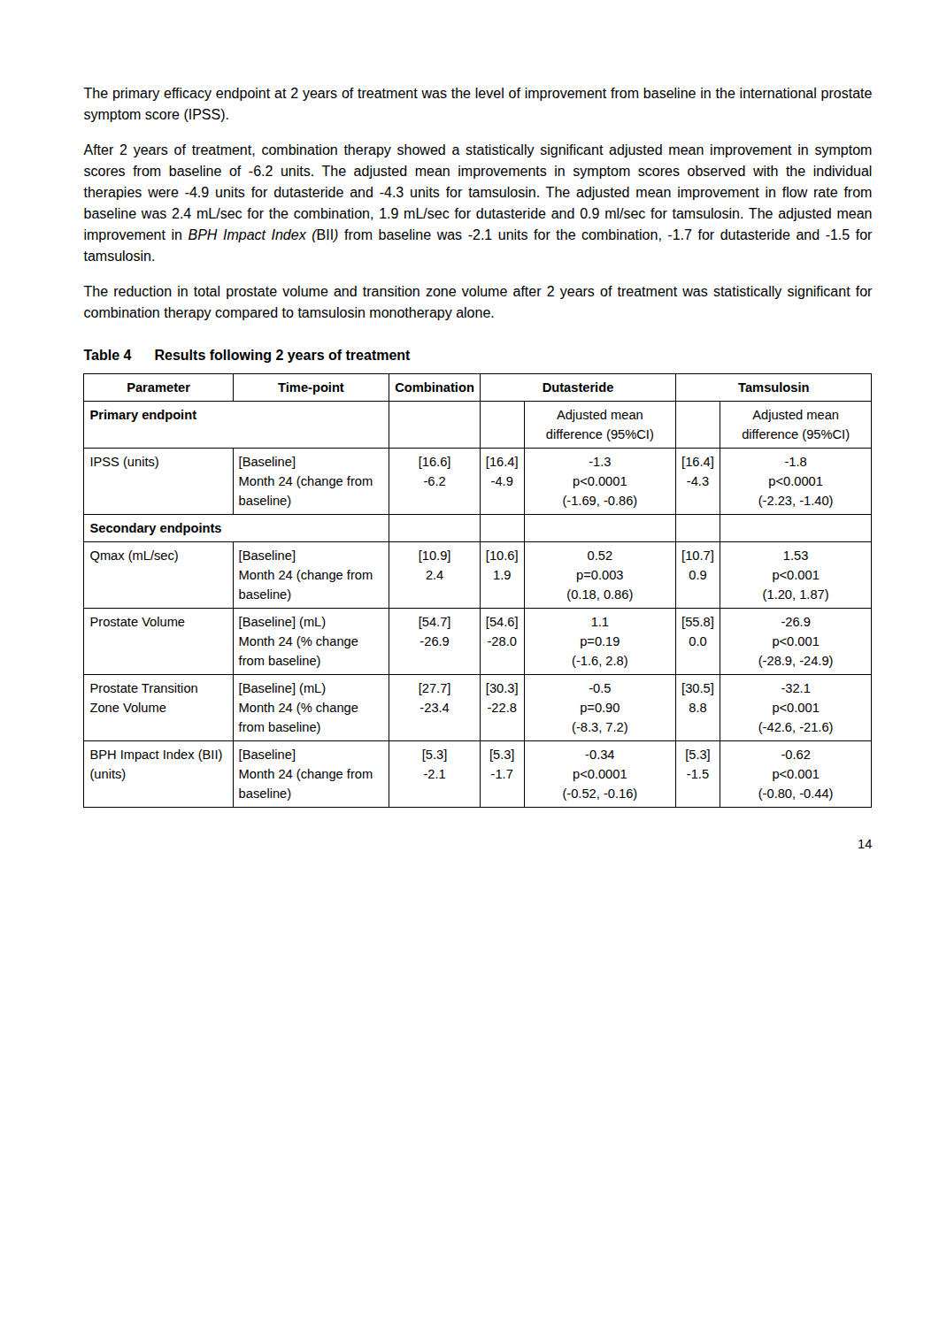The primary efficacy endpoint at 2 years of treatment was the level of improvement from baseline in the international prostate symptom score (IPSS).
After 2 years of treatment, combination therapy showed a statistically significant adjusted mean improvement in symptom scores from baseline of -6.2 units. The adjusted mean improvements in symptom scores observed with the individual therapies were -4.9 units for dutasteride and -4.3 units for tamsulosin. The adjusted mean improvement in flow rate from baseline was 2.4 mL/sec for the combination, 1.9 mL/sec for dutasteride and 0.9 ml/sec for tamsulosin. The adjusted mean improvement in BPH Impact Index (BII) from baseline was -2.1 units for the combination, -1.7 for dutasteride and -1.5 for tamsulosin.
The reduction in total prostate volume and transition zone volume after 2 years of treatment was statistically significant for combination therapy compared to tamsulosin monotherapy alone.
Table 4 Results following 2 years of treatment
| Parameter | Time-point | Combination | Dutasteride | Tamsulosin |
| --- | --- | --- | --- | --- |
| Primary endpoint | | | Adjusted mean difference (95%CI) | | Adjusted mean difference (95%CI) |
| IPSS (units) | [Baseline] Month 24 (change from baseline) | [16.6] -6.2 | [16.4] -4.9 | -1.3 p<0.0001 (-1.69, -0.86) | [16.4] -4.3 | -1.8 p<0.0001 (-2.23, -1.40) |
| Secondary endpoints | | | | | |
| Qmax (mL/sec) | [Baseline] Month 24 (change from baseline) | [10.9] 2.4 | [10.6] 1.9 | 0.52 p=0.003 (0.18, 0.86) | [10.7] 0.9 | 1.53 p<0.001 (1.20, 1.87) |
| Prostate Volume | [Baseline] (mL) Month 24 (% change from baseline) | [54.7] -26.9 | [54.6] -28.0 | 1.1 p=0.19 (-1.6, 2.8) | [55.8] 0.0 | -26.9 p<0.001 (-28.9, -24.9) |
| Prostate Transition Zone Volume | [Baseline] (mL) Month 24 (% change from baseline) | [27.7] -23.4 | [30.3] -22.8 | -0.5 p=0.90 (-8.3, 7.2) | [30.5] 8.8 | -32.1 p<0.001 (-42.6, -21.6) |
| BPH Impact Index (BII) (units) | [Baseline] Month 24 (change from baseline) | [5.3] -2.1 | [5.3] -1.7 | -0.34 p<0.0001 (-0.52, -0.16) | [5.3] -1.5 | -0.62 p<0.001 (-0.80, -0.44) |
14